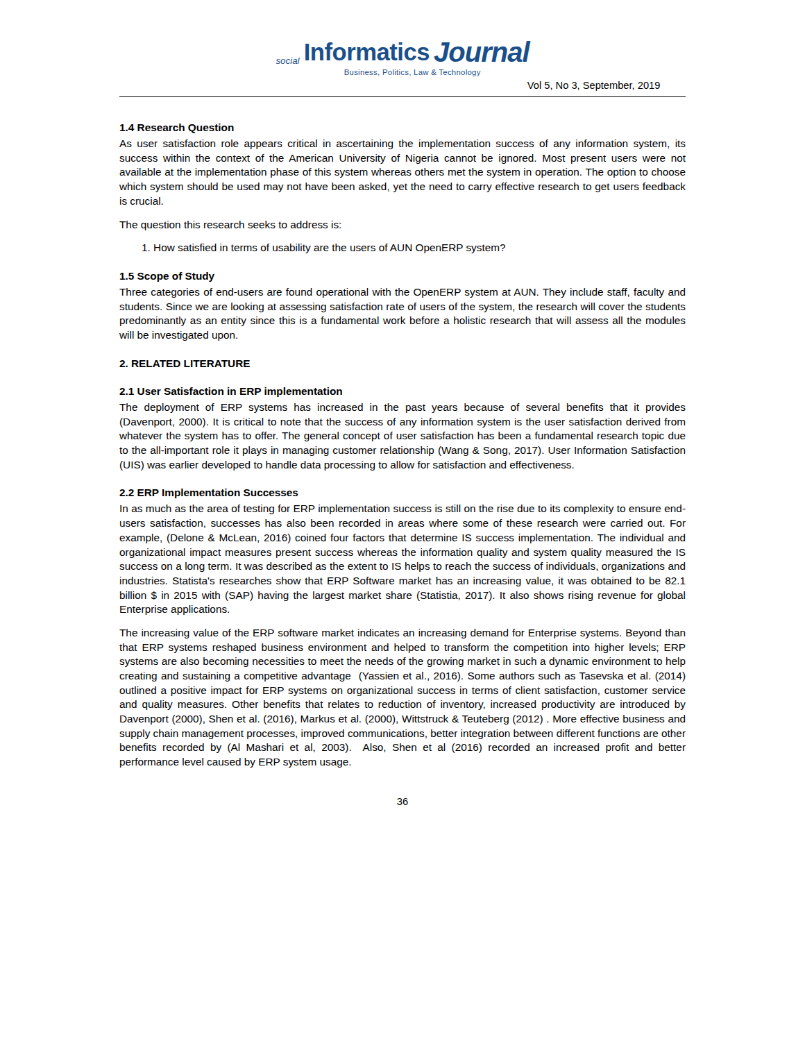social Informatics Journal
Business, Politics, Law & Technology
Vol 5, No 3, September, 2019
1.4 Research Question
As user satisfaction role appears critical in ascertaining the implementation success of any information system, its success within the context of the American University of Nigeria cannot be ignored. Most present users were not available at the implementation phase of this system whereas others met the system in operation. The option to choose which system should be used may not have been asked, yet the need to carry effective research to get users feedback is crucial.
The question this research seeks to address is:
How satisfied in terms of usability are the users of AUN OpenERP system?
1.5 Scope of Study
Three categories of end-users are found operational with the OpenERP system at AUN. They include staff, faculty and students. Since we are looking at assessing satisfaction rate of users of the system, the research will cover the students predominantly as an entity since this is a fundamental work before a holistic research that will assess all the modules will be investigated upon.
2. RELATED LITERATURE
2.1 User Satisfaction in ERP implementation
The deployment of ERP systems has increased in the past years because of several benefits that it provides (Davenport, 2000). It is critical to note that the success of any information system is the user satisfaction derived from whatever the system has to offer. The general concept of user satisfaction has been a fundamental research topic due to the all-important role it plays in managing customer relationship (Wang & Song, 2017). User Information Satisfaction (UIS) was earlier developed to handle data processing to allow for satisfaction and effectiveness.
2.2 ERP Implementation Successes
In as much as the area of testing for ERP implementation success is still on the rise due to its complexity to ensure end-users satisfaction, successes has also been recorded in areas where some of these research were carried out. For example, (Delone & McLean, 2016) coined four factors that determine IS success implementation. The individual and organizational impact measures present success whereas the information quality and system quality measured the IS success on a long term. It was described as the extent to IS helps to reach the success of individuals, organizations and industries. Statista's researches show that ERP Software market has an increasing value, it was obtained to be 82.1 billion $ in 2015 with (SAP) having the largest market share (Statistia, 2017). It also shows rising revenue for global Enterprise applications.
The increasing value of the ERP software market indicates an increasing demand for Enterprise systems. Beyond than that ERP systems reshaped business environment and helped to transform the competition into higher levels; ERP systems are also becoming necessities to meet the needs of the growing market in such a dynamic environment to help creating and sustaining a competitive advantage (Yassien et al., 2016). Some authors such as Tasevska et al. (2014) outlined a positive impact for ERP systems on organizational success in terms of client satisfaction, customer service and quality measures. Other benefits that relates to reduction of inventory, increased productivity are introduced by Davenport (2000), Shen et al. (2016), Markus et al. (2000), Wittstruck & Teuteberg (2012) . More effective business and supply chain management processes, improved communications, better integration between different functions are other benefits recorded by (Al Mashari et al, 2003). Also, Shen et al (2016) recorded an increased profit and better performance level caused by ERP system usage.
36